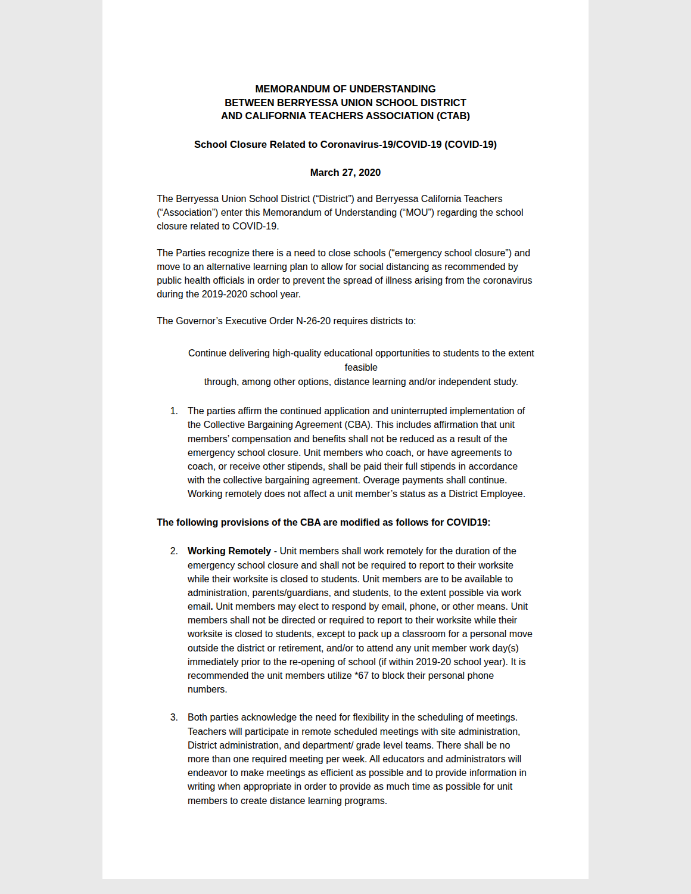MEMORANDUM OF UNDERSTANDING
BETWEEN BERRYESSA UNION SCHOOL DISTRICT
AND CALIFORNIA TEACHERS ASSOCIATION (CTAB)
School Closure Related to Coronavirus-19/COVID-19 (COVID-19)
March 27, 2020
The Berryessa Union School District (“District”) and Berryessa California Teachers (“Association”) enter this Memorandum of Understanding (“MOU”) regarding the school closure related to COVID-19.
The Parties recognize there is a need to close schools (“emergency school closure”) and move to an alternative learning plan to allow for social distancing as recommended by public health officials in order to prevent the spread of illness arising from the coronavirus during the 2019-2020 school year.
The Governor’s Executive Order N-26-20 requires districts to:
Continue delivering high-quality educational opportunities to students to the extent feasible through, among other options, distance learning and/or independent study.
The parties affirm the continued application and uninterrupted implementation of the Collective Bargaining Agreement (CBA). This includes affirmation that unit members’ compensation and benefits shall not be reduced as a result of the emergency school closure. Unit members who coach, or have agreements to coach, or receive other stipends, shall be paid their full stipends in accordance with the collective bargaining agreement. Overage payments shall continue. Working remotely does not affect a unit member’s status as a District Employee.
The following provisions of the CBA are modified as follows for COVID19:
Working Remotely - Unit members shall work remotely for the duration of the emergency school closure and shall not be required to report to their worksite while their worksite is closed to students. Unit members are to be available to administration, parents/guardians, and students, to the extent possible via work email. Unit members may elect to respond by email, phone, or other means. Unit members shall not be directed or required to report to their worksite while their worksite is closed to students, except to pack up a classroom for a personal move outside the district or retirement, and/or to attend any unit member work day(s) immediately prior to the re-opening of school (if within 2019-20 school year). It is recommended the unit members utilize *67 to block their personal phone numbers.
Both parties acknowledge the need for flexibility in the scheduling of meetings. Teachers will participate in remote scheduled meetings with site administration, District administration, and department/ grade level teams. There shall be no more than one required meeting per week. All educators and administrators will endeavor to make meetings as efficient as possible and to provide information in writing when appropriate in order to provide as much time as possible for unit members to create distance learning programs.